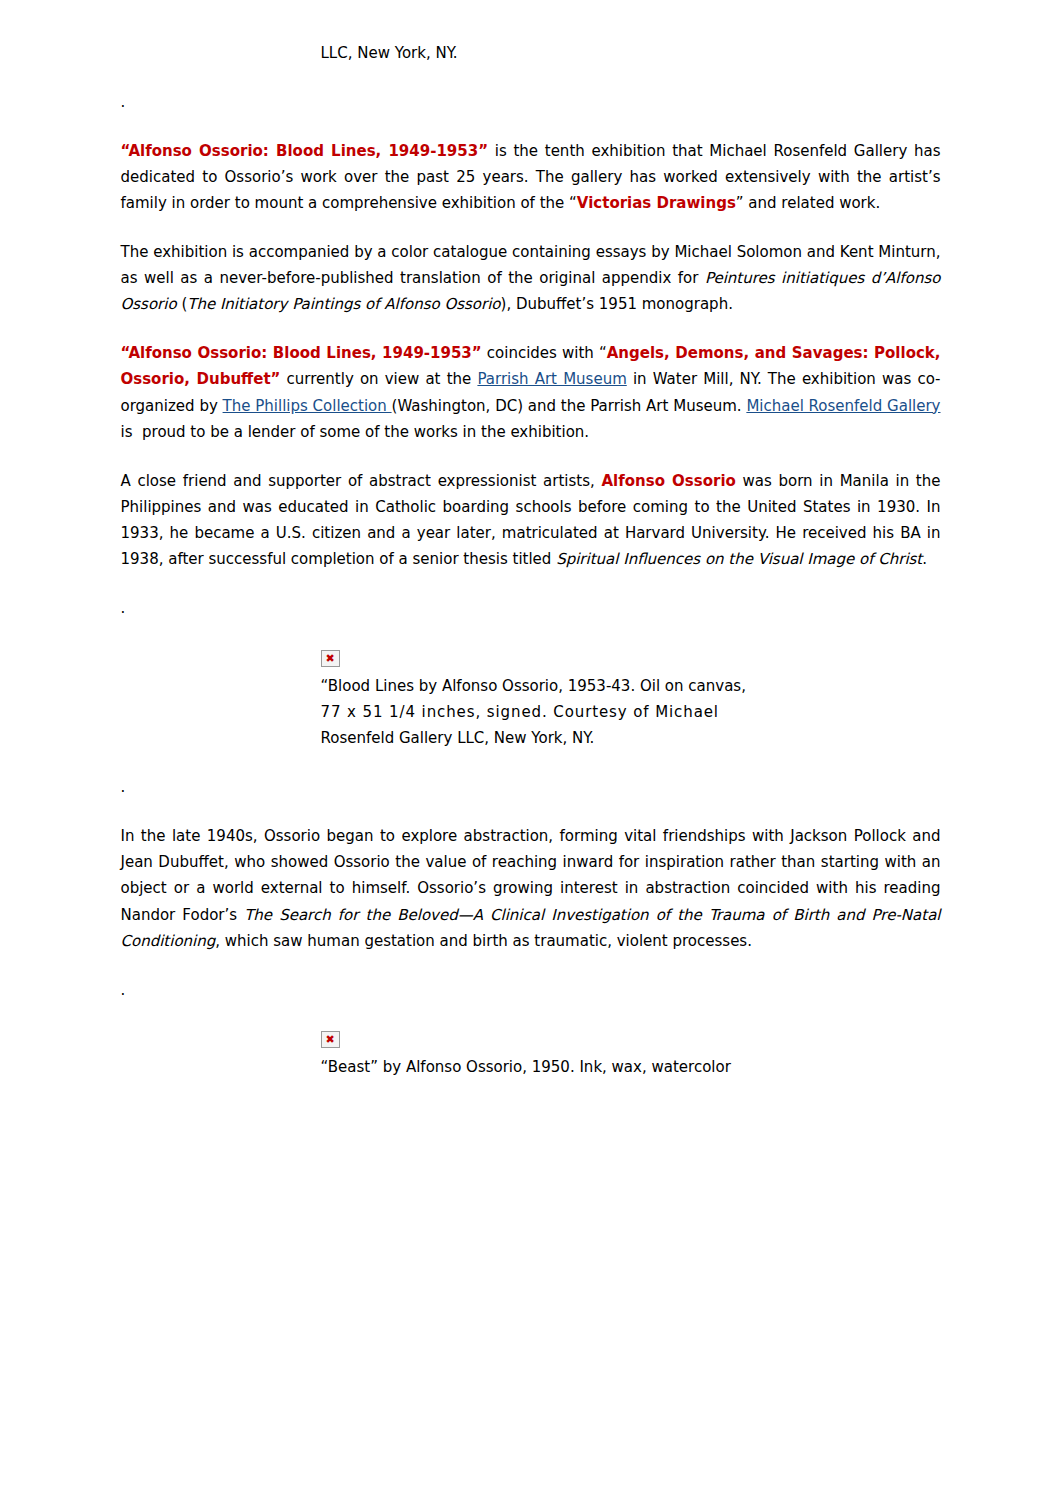LLC, New York, NY.
.
“Alfonso Ossorio: Blood Lines, 1949-1953” is the tenth exhibition that Michael Rosenfeld Gallery has dedicated to Ossorio’s work over the past 25 years. The gallery has worked extensively with the artist’s family in order to mount a comprehensive exhibition of the “Victorias Drawings” and related work.
The exhibition is accompanied by a color catalogue containing essays by Michael Solomon and Kent Minturn, as well as a never-before-published translation of the original appendix for Peintures initiatiques d’Alfonso Ossorio (The Initiatory Paintings of Alfonso Ossorio), Dubuffet’s 1951 monograph.
“Alfonso Ossorio: Blood Lines, 1949-1953” coincides with “Angels, Demons, and Savages: Pollock, Ossorio, Dubuffet” currently on view at the Parrish Art Museum in Water Mill, NY. The exhibition was co-organized by The Phillips Collection (Washington, DC) and the Parrish Art Museum. Michael Rosenfeld Gallery is proud to be a lender of some of the works in the exhibition.
A close friend and supporter of abstract expressionist artists, Alfonso Ossorio was born in Manila in the Philippines and was educated in Catholic boarding schools before coming to the United States in 1930. In 1933, he became a U.S. citizen and a year later, matriculated at Harvard University. He received his BA in 1938, after successful completion of a senior thesis titled Spiritual Influences on the Visual Image of Christ.
.
✖
“Blood Lines by Alfonso Ossorio, 1953-43. Oil on canvas,
77 x 51 1/4 inches, signed. Courtesy of Michael
Rosenfeld Gallery LLC, New York, NY.
.
In the late 1940s, Ossorio began to explore abstraction, forming vital friendships with Jackson Pollock and Jean Dubuffet, who showed Ossorio the value of reaching inward for inspiration rather than starting with an object or a world external to himself. Ossorio’s growing interest in abstraction coincided with his reading Nandor Fodor’s The Search for the Beloved—A Clinical Investigation of the Trauma of Birth and Pre-Natal Conditioning, which saw human gestation and birth as traumatic, violent processes.
.
✖
“Beast” by Alfonso Ossorio, 1950. Ink, wax, watercolor